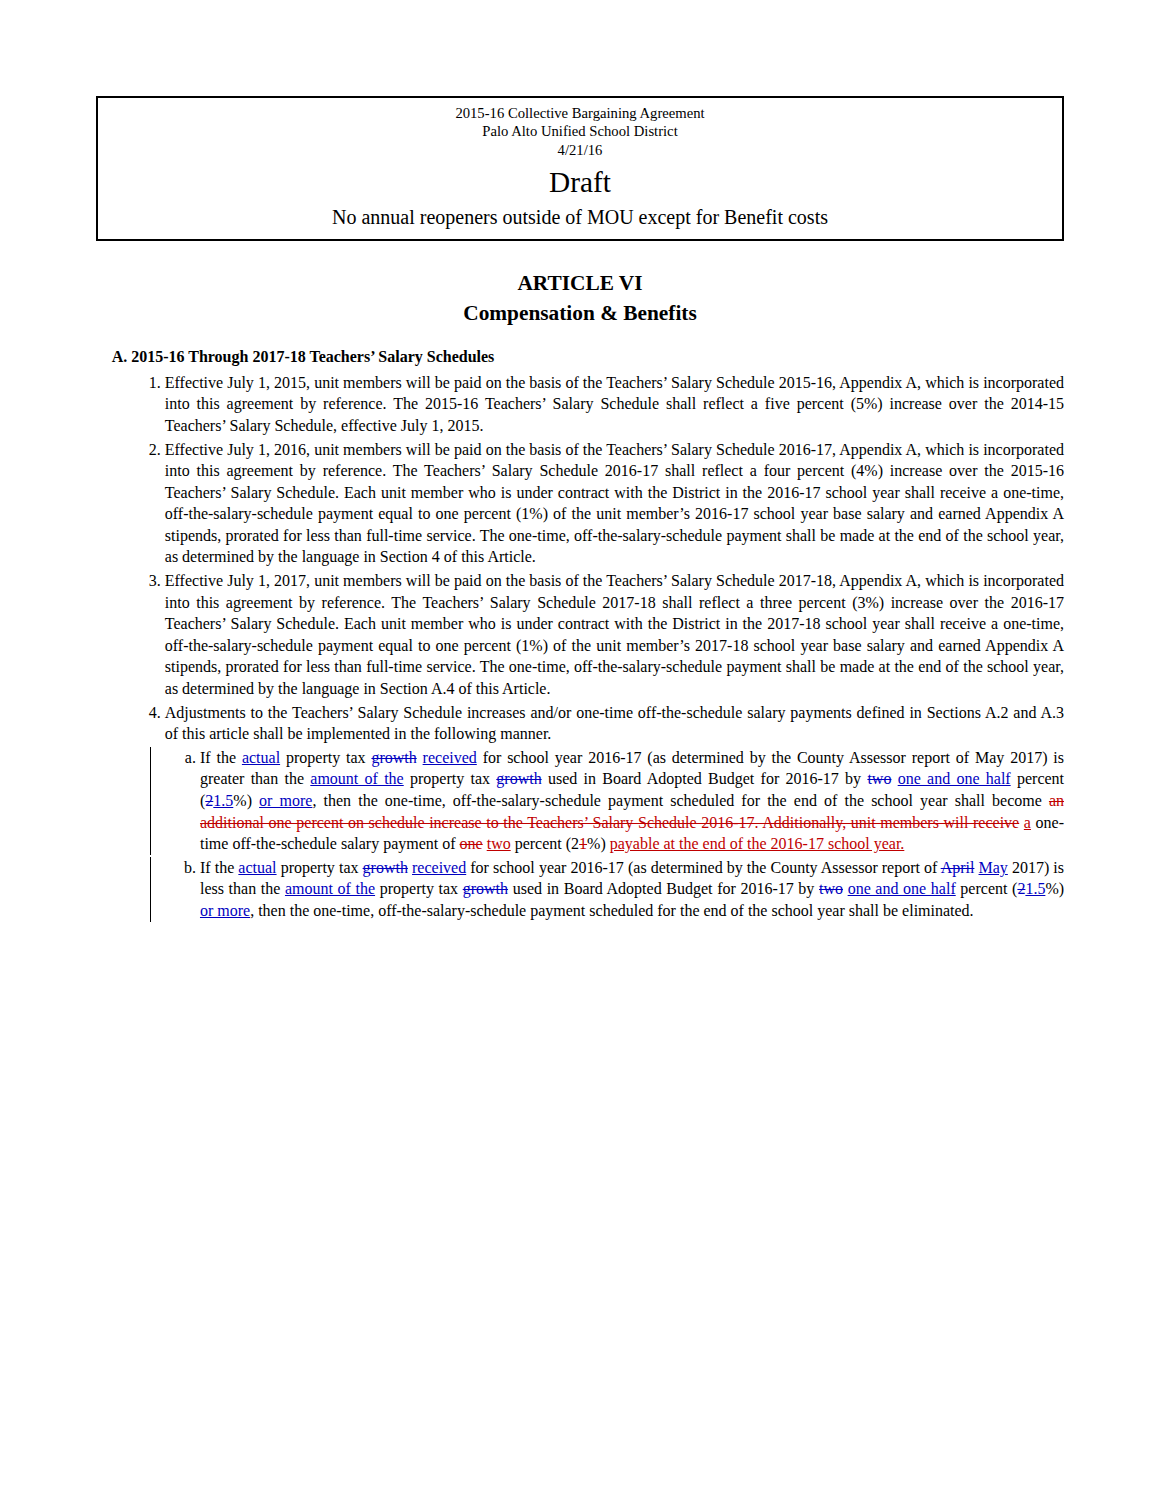2015-16 Collective Bargaining Agreement
Palo Alto Unified School District
4/21/16
Draft
No annual reopeners outside of MOU except for Benefit costs
ARTICLE VI
Compensation & Benefits
2015-16 Through 2017-18 Teachers’ Salary Schedules
Effective July 1, 2015, unit members will be paid on the basis of the Teachers’ Salary Schedule 2015-16, Appendix A, which is incorporated into this agreement by reference. The 2015-16 Teachers’ Salary Schedule shall reflect a five percent (5%) increase over the 2014-15 Teachers’ Salary Schedule, effective July 1, 2015.
Effective July 1, 2016, unit members will be paid on the basis of the Teachers’ Salary Schedule 2016-17, Appendix A, which is incorporated into this agreement by reference. The Teachers’ Salary Schedule 2016-17 shall reflect a four percent (4%) increase over the 2015-16 Teachers’ Salary Schedule. Each unit member who is under contract with the District in the 2016-17 school year shall receive a one-time, off-the-salary-schedule payment equal to one percent (1%) of the unit member’s 2016-17 school year base salary and earned Appendix A stipends, prorated for less than full-time service. The one-time, off-the-salary-schedule payment shall be made at the end of the school year, as determined by the language in Section 4 of this Article.
Effective July 1, 2017, unit members will be paid on the basis of the Teachers’ Salary Schedule 2017-18, Appendix A, which is incorporated into this agreement by reference. The Teachers’ Salary Schedule 2017-18 shall reflect a three percent (3%) increase over the 2016-17 Teachers’ Salary Schedule. Each unit member who is under contract with the District in the 2017-18 school year shall receive a one-time, off-the-salary-schedule payment equal to one percent (1%) of the unit member’s 2017-18 school year base salary and earned Appendix A stipends, prorated for less than full-time service. The one-time, off-the-salary-schedule payment shall be made at the end of the school year, as determined by the language in Section A.4 of this Article.
Adjustments to the Teachers’ Salary Schedule increases and/or one-time off-the-schedule salary payments defined in Sections A.2 and A.3 of this article shall be implemented in the following manner.
If the actual property tax growth received for school year 2016-17 (as determined by the County Assessor report of May 2017) is greater than the amount of the property tax growth used in Board Adopted Budget for 2016-17 by two one and one half percent (21.5%) or more, then the one-time, off-the-salary-schedule payment scheduled for the end of the school year shall become an additional one percent on schedule increase to the Teachers’ Salary Schedule 2016-17. Additionally, unit members will receive a one-time off-the-schedule salary payment of one two percent (21%) payable at the end of the 2016-17 school year.
If the actual property tax growth received for school year 2016-17 (as determined by the County Assessor report of April May 2017) is less than the amount of the property tax growth used in Board Adopted Budget for 2016-17 by two one and one half percent (21.5%) or more, then the one-time, off-the-salary-schedule payment scheduled for the end of the school year shall be eliminated.